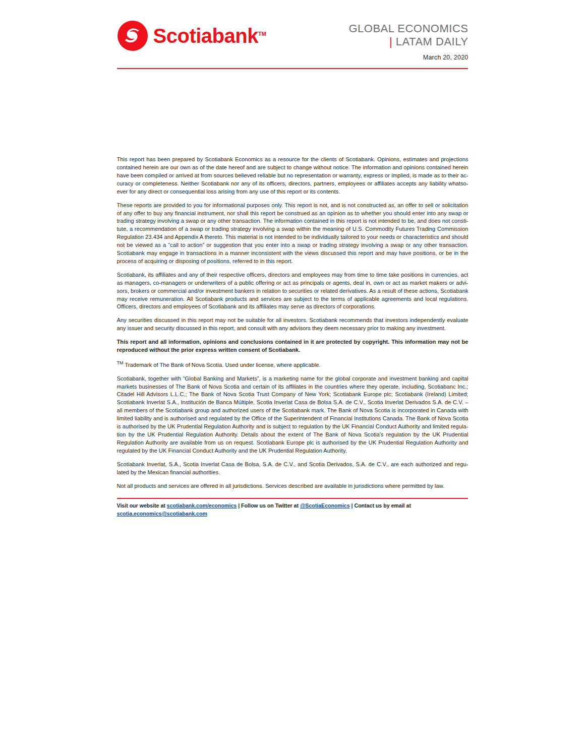ScotiabankTM
GLOBAL ECONOMICS
| LATAM DAILY
March 20, 2020
This report has been prepared by Scotiabank Economics as a resource for the clients of Scotiabank. Opinions, estimates and projections contained herein are our own as of the date hereof and are subject to change without notice. The information and opinions contained herein have been compiled or arrived at from sources believed reliable but no representation or warranty, express or implied, is made as to their accuracy or completeness. Neither Scotiabank nor any of its officers, directors, partners, employees or affiliates accepts any liability whatsoever for any direct or consequential loss arising from any use of this report or its contents.
These reports are provided to you for informational purposes only. This report is not, and is not constructed as, an offer to sell or solicitation of any offer to buy any financial instrument, nor shall this report be construed as an opinion as to whether you should enter into any swap or trading strategy involving a swap or any other transaction. The information contained in this report is not intended to be, and does not constitute, a recommendation of a swap or trading strategy involving a swap within the meaning of U.S. Commodity Futures Trading Commission Regulation 23.434 and Appendix A thereto. This material is not intended to be individually tailored to your needs or characteristics and should not be viewed as a “call to action” or suggestion that you enter into a swap or trading strategy involving a swap or any other transaction. Scotiabank may engage in transactions in a manner inconsistent with the views discussed this report and may have positions, or be in the process of acquiring or disposing of positions, referred to in this report.
Scotiabank, its affiliates and any of their respective officers, directors and employees may from time to time take positions in currencies, act as managers, co-managers or underwriters of a public offering or act as principals or agents, deal in, own or act as market makers or advisors, brokers or commercial and/or investment bankers in relation to securities or related derivatives. As a result of these actions, Scotiabank may receive remuneration. All Scotiabank products and services are subject to the terms of applicable agreements and local regulations. Officers, directors and employees of Scotiabank and its affiliates may serve as directors of corporations.
Any securities discussed in this report may not be suitable for all investors. Scotiabank recommends that investors independently evaluate any issuer and security discussed in this report, and consult with any advisors they deem necessary prior to making any investment.
This report and all information, opinions and conclusions contained in it are protected by copyright. This information may not be reproduced without the prior express written consent of Scotiabank.
TM Trademark of The Bank of Nova Scotia. Used under license, where applicable.
Scotiabank, together with “Global Banking and Markets”, is a marketing name for the global corporate and investment banking and capital markets businesses of The Bank of Nova Scotia and certain of its affiliates in the countries where they operate, including, Scotiabanc Inc.; Citadel Hill Advisors L.L.C.; The Bank of Nova Scotia Trust Company of New York; Scotiabank Europe plc; Scotiabank (Ireland) Limited; Scotiabank Inverlat S.A., Institución de Banca Múltiple, Scotia Inverlat Casa de Bolsa S.A. de C.V., Scotia Inverlat Derivados S.A. de C.V. – all members of the Scotiabank group and authorized users of the Scotiabank mark. The Bank of Nova Scotia is incorporated in Canada with limited liability and is authorised and regulated by the Office of the Superintendent of Financial Institutions Canada. The Bank of Nova Scotia is authorised by the UK Prudential Regulation Authority and is subject to regulation by the UK Financial Conduct Authority and limited regulation by the UK Prudential Regulation Authority. Details about the extent of The Bank of Nova Scotia's regulation by the UK Prudential Regulation Authority are available from us on request. Scotiabank Europe plc is authorised by the UK Prudential Regulation Authority and regulated by the UK Financial Conduct Authority and the UK Prudential Regulation Authority.
Scotiabank Inverlat, S.A., Scotia Inverlat Casa de Bolsa, S.A. de C.V., and Scotia Derivados, S.A. de C.V., are each authorized and regulated by the Mexican financial authorities.
Not all products and services are offered in all jurisdictions. Services described are available in jurisdictions where permitted by law.
Visit our website at scotiabank.com/economics | Follow us on Twitter at @ScotiaEconomics | Contact us by email at scotia.economics@scotiabank.com